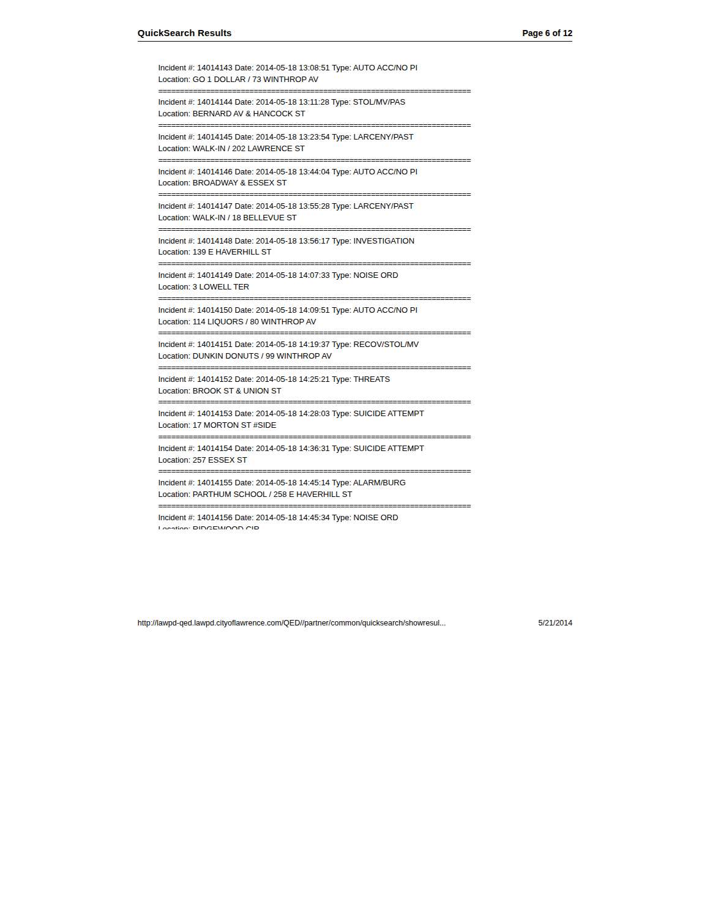QuickSearch Results Page 6 of 12
Incident #: 14014143 Date: 2014-05-18 13:08:51 Type: AUTO ACC/NO PI
Location: GO 1 DOLLAR / 73 WINTHROP AV
========================================================================
Incident #: 14014144 Date: 2014-05-18 13:11:28 Type: STOL/MV/PAS
Location: BERNARD AV & HANCOCK ST
========================================================================
Incident #: 14014145 Date: 2014-05-18 13:23:54 Type: LARCENY/PAST
Location: WALK-IN / 202 LAWRENCE ST
========================================================================
Incident #: 14014146 Date: 2014-05-18 13:44:04 Type: AUTO ACC/NO PI
Location: BROADWAY & ESSEX ST
========================================================================
Incident #: 14014147 Date: 2014-05-18 13:55:28 Type: LARCENY/PAST
Location: WALK-IN / 18 BELLEVUE ST
========================================================================
Incident #: 14014148 Date: 2014-05-18 13:56:17 Type: INVESTIGATION
Location: 139 E HAVERHILL ST
========================================================================
Incident #: 14014149 Date: 2014-05-18 14:07:33 Type: NOISE ORD
Location: 3 LOWELL TER
========================================================================
Incident #: 14014150 Date: 2014-05-18 14:09:51 Type: AUTO ACC/NO PI
Location: 114 LIQUORS / 80 WINTHROP AV
========================================================================
Incident #: 14014151 Date: 2014-05-18 14:19:37 Type: RECOV/STOL/MV
Location: DUNKIN DONUTS / 99 WINTHROP AV
========================================================================
Incident #: 14014152 Date: 2014-05-18 14:25:21 Type: THREATS
Location: BROOK ST & UNION ST
========================================================================
Incident #: 14014153 Date: 2014-05-18 14:28:03 Type: SUICIDE ATTEMPT
Location: 17 MORTON ST #SIDE
========================================================================
Incident #: 14014154 Date: 2014-05-18 14:36:31 Type: SUICIDE ATTEMPT
Location: 257 ESSEX ST
========================================================================
Incident #: 14014155 Date: 2014-05-18 14:45:14 Type: ALARM/BURG
Location: PARTHUM SCHOOL / 258 E HAVERHILL ST
========================================================================
Incident #: 14014156 Date: 2014-05-18 14:45:34 Type: NOISE ORD
Location: RIDGEWOOD CIR
http://lawpd-qed.lawpd.cityoflawrence.com/QED//partner/common/quicksearch/showresul... 5/21/2014